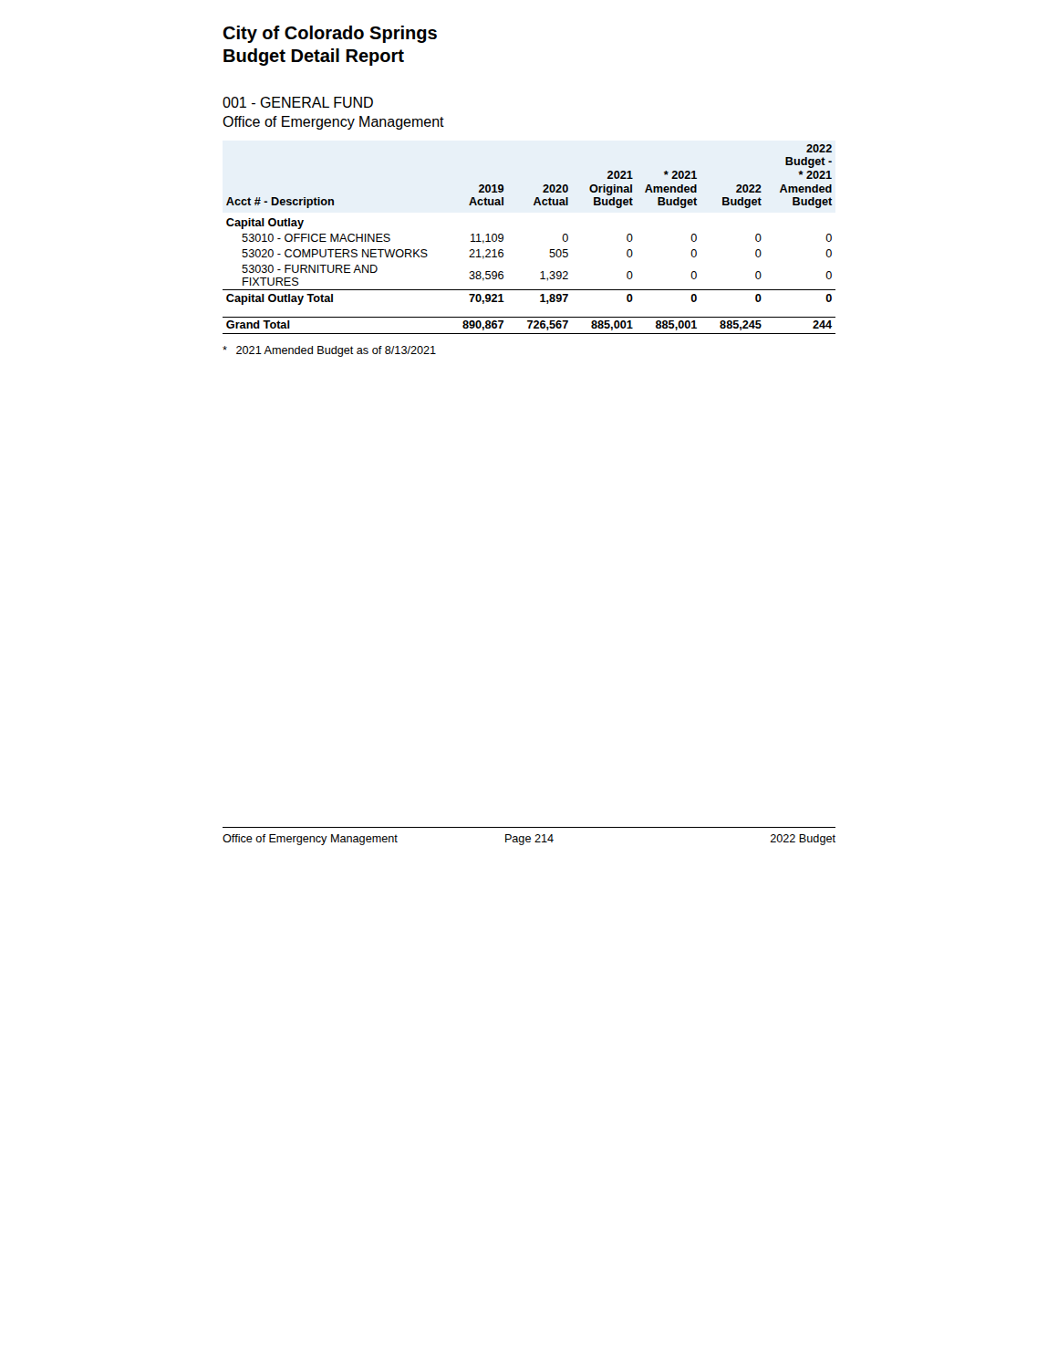City of Colorado Springs
Budget Detail Report
001 - GENERAL FUND
Office of Emergency Management
| Acct # - Description | 2019 Actual | 2020 Actual | 2021 Original Budget | * 2021 Amended Budget | 2022 Budget | 2022 Budget - * 2021 Amended Budget |
| --- | --- | --- | --- | --- | --- | --- |
| Capital Outlay |
| 53010 - OFFICE MACHINES | 11,109 | 0 | 0 | 0 | 0 | 0 |
| 53020 - COMPUTERS NETWORKS | 21,216 | 505 | 0 | 0 | 0 | 0 |
| 53030 - FURNITURE AND FIXTURES | 38,596 | 1,392 | 0 | 0 | 0 | 0 |
| Capital Outlay Total | 70,921 | 1,897 | 0 | 0 | 0 | 0 |
| Grand Total | 890,867 | 726,567 | 885,001 | 885,001 | 885,245 | 244 |
*2021 Amended Budget as of 8/13/2021
Office of Emergency Management
Page 214
2022 Budget